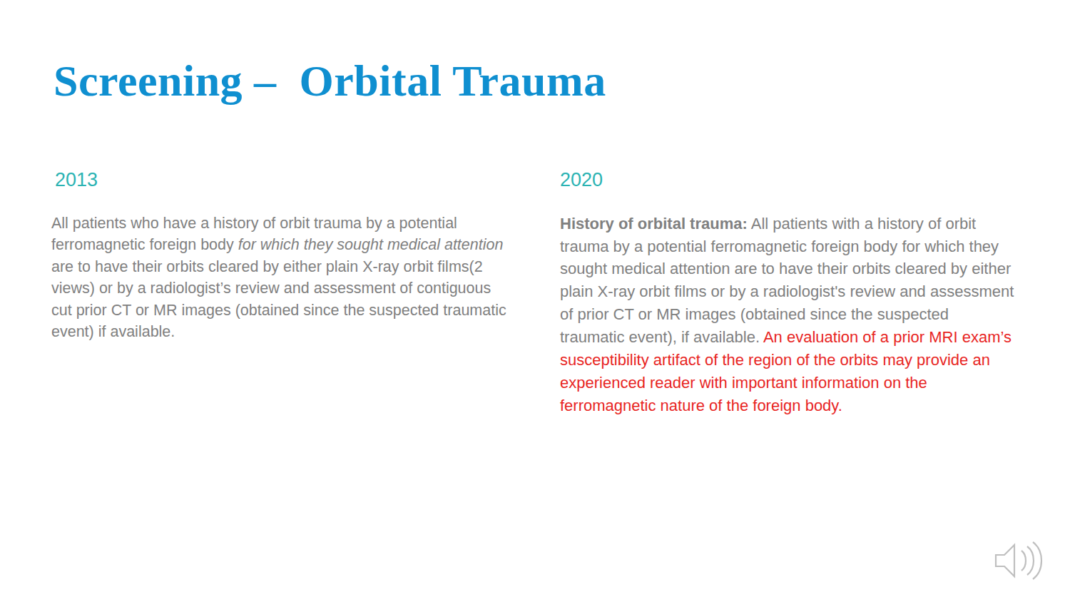Screening – Orbital Trauma
2013
All patients who have a history of orbit trauma by a potential ferromagnetic foreign body for which they sought medical attention are to have their orbits cleared by either plain X-ray orbit films(2 views) or by a radiologist’s review and assessment of contiguous cut prior CT or MR images (obtained since the suspected traumatic event) if available.
2020
History of orbital trauma: All patients with a history of orbit trauma by a potential ferromagnetic foreign body for which they sought medical attention are to have their orbits cleared by either plain X-ray orbit films or by a radiologist's review and assessment of prior CT or MR images (obtained since the suspected traumatic event), if available. An evaluation of a prior MRI exam’s susceptibility artifact of the region of the orbits may provide an experienced reader with important information on the ferromagnetic nature of the foreign body.